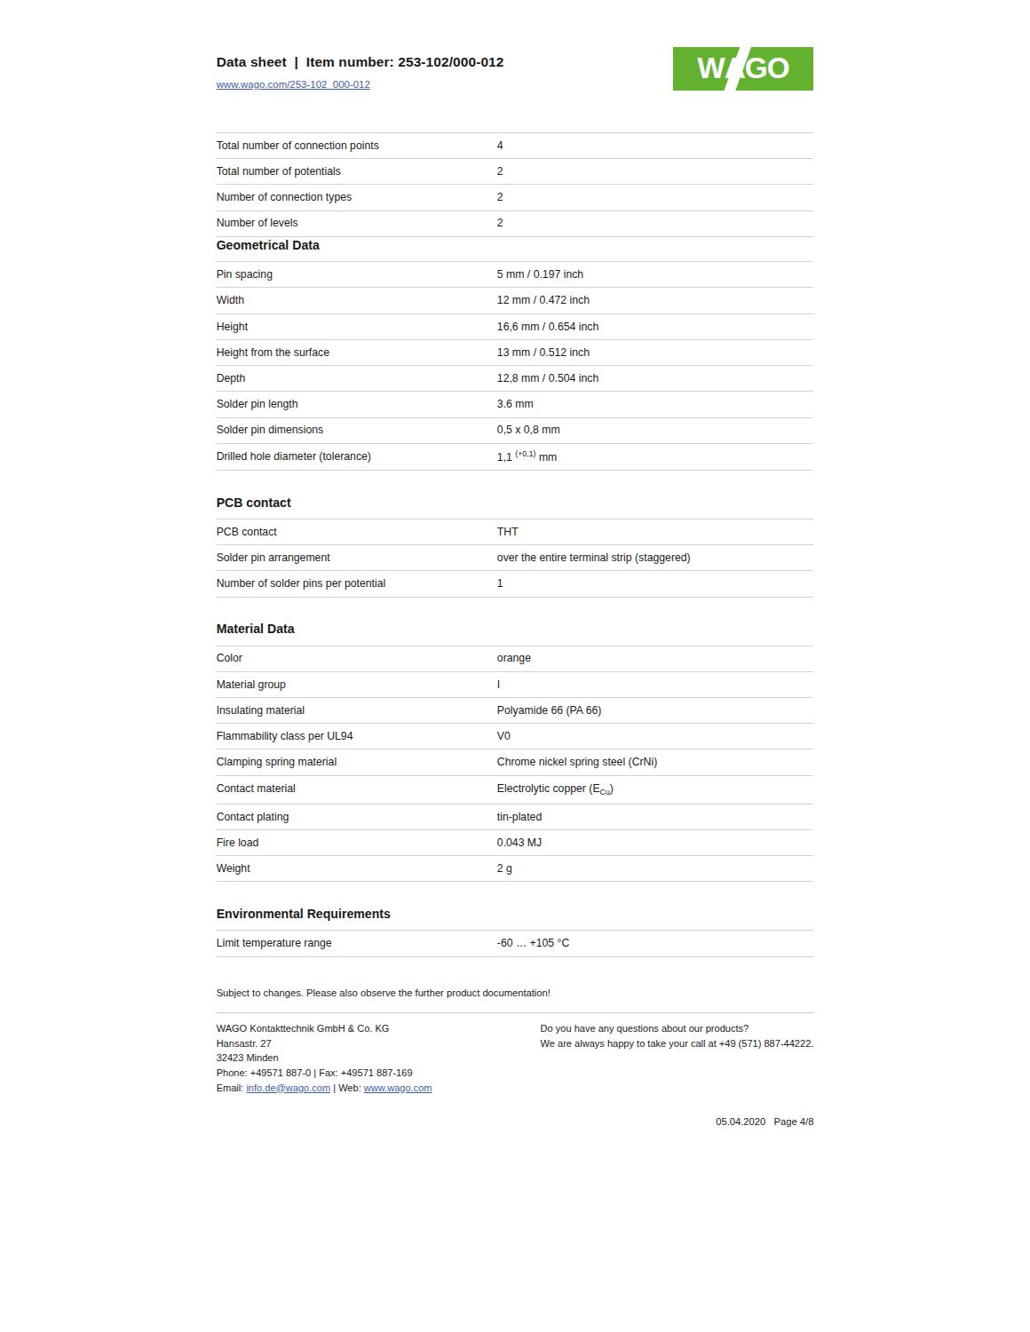Data sheet | Item number: 253-102/000-012
www.wago.com/253-102_000-012
WAGO
| Total number of connection points | 4 |
| Total number of potentials | 2 |
| Number of connection types | 2 |
| Number of levels | 2 |
Geometrical Data
| Pin spacing | 5 mm / 0.197 inch |
| Width | 12 mm / 0.472 inch |
| Height | 16,6 mm / 0.654 inch |
| Height from the surface | 13 mm / 0.512 inch |
| Depth | 12,8 mm / 0.504 inch |
| Solder pin length | 3.6 mm |
| Solder pin dimensions | 0,5 x 0,8 mm |
| Drilled hole diameter (tolerance) | 1,1 (+0,1) mm |
PCB contact
| PCB contact | THT |
| Solder pin arrangement | over the entire terminal strip (staggered) |
| Number of solder pins per potential | 1 |
Material Data
| Color | orange |
| Material group | I |
| Insulating material | Polyamide 66 (PA 66) |
| Flammability class per UL94 | V0 |
| Clamping spring material | Chrome nickel spring steel (CrNi) |
| Contact material | Electrolytic copper (E Cu ) |
| Contact plating | tin-plated |
| Fire load | 0.043 MJ |
| Weight | 2 g |
Environmental Requirements
| Limit temperature range | -60 … +105 °C |
Subject to changes. Please also observe the further product documentation!
WAGO Kontakttechnik GmbH & Co. KG
Hansastr. 27
32423 Minden
Phone: +49571 887-0 | Fax: +49571 887-169
Email: info.de@wago.com | Web: www.wago.com
Do you have any questions about our products?
We are always happy to take your call at +49 (571) 887-44222.
05.04.2020 Page 4/8